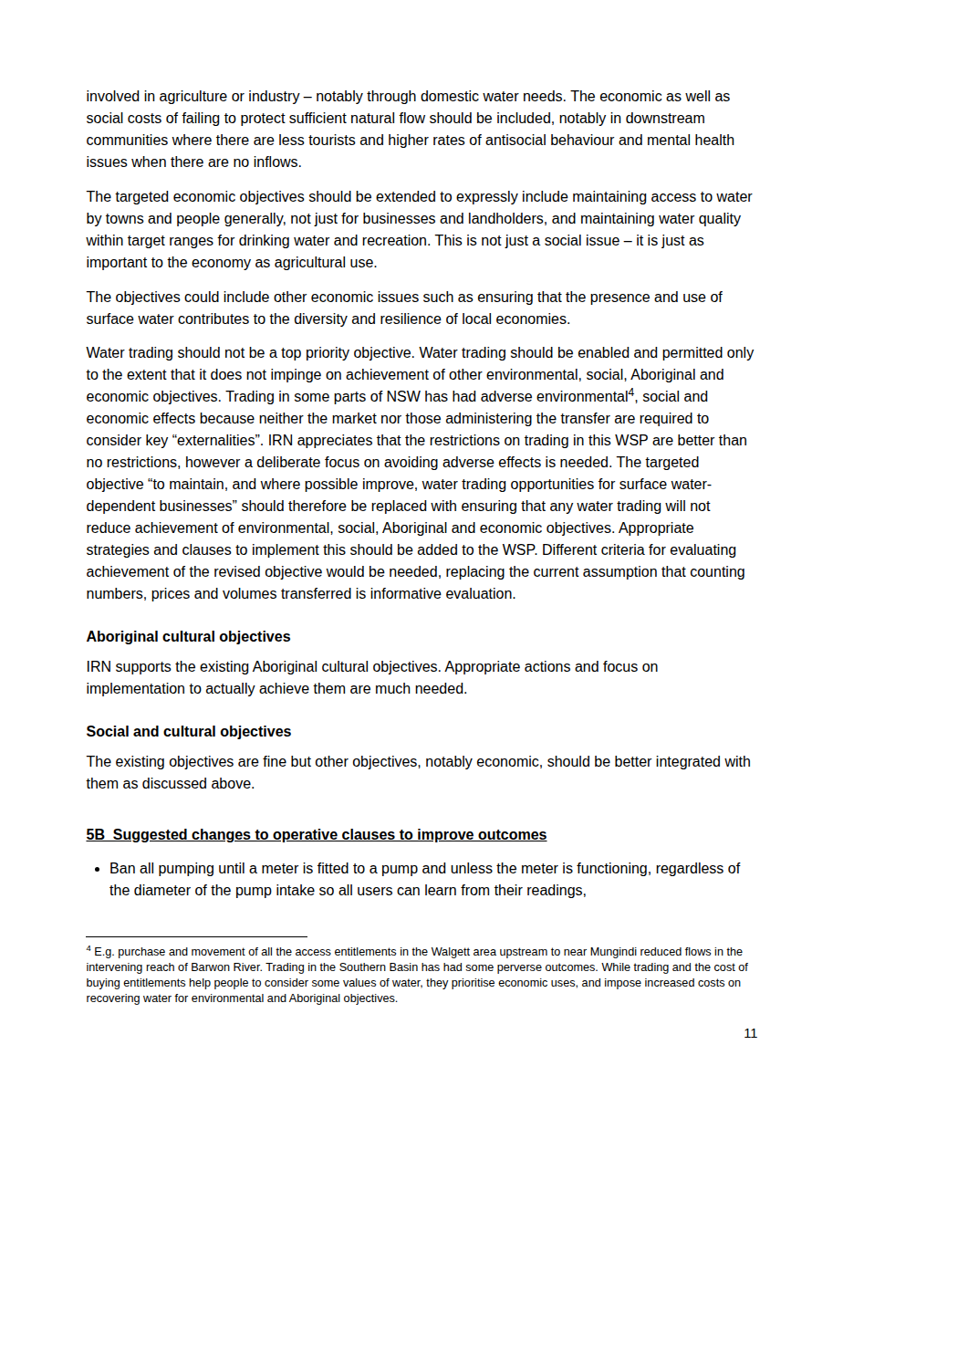involved in agriculture or industry – notably through domestic water needs. The economic as well as social costs of failing to protect sufficient natural flow should be included, notably in downstream communities where there are less tourists and higher rates of antisocial behaviour and mental health issues when there are no inflows.
The targeted economic objectives should be extended to expressly include maintaining access to water by towns and people generally, not just for businesses and landholders, and maintaining water quality within target ranges for drinking water and recreation. This is not just a social issue – it is just as important to the economy as agricultural use.
The objectives could include other economic issues such as ensuring that the presence and use of surface water contributes to the diversity and resilience of local economies.
Water trading should not be a top priority objective. Water trading should be enabled and permitted only to the extent that it does not impinge on achievement of other environmental, social, Aboriginal and economic objectives. Trading in some parts of NSW has had adverse environmental4, social and economic effects because neither the market nor those administering the transfer are required to consider key “externalities”. IRN appreciates that the restrictions on trading in this WSP are better than no restrictions, however a deliberate focus on avoiding adverse effects is needed. The targeted objective “to maintain, and where possible improve, water trading opportunities for surface water-dependent businesses” should therefore be replaced with ensuring that any water trading will not reduce achievement of environmental, social, Aboriginal and economic objectives. Appropriate strategies and clauses to implement this should be added to the WSP. Different criteria for evaluating achievement of the revised objective would be needed, replacing the current assumption that counting numbers, prices and volumes transferred is informative evaluation.
Aboriginal cultural objectives
IRN supports the existing Aboriginal cultural objectives. Appropriate actions and focus on implementation to actually achieve them are much needed.
Social and cultural objectives
The existing objectives are fine but other objectives, notably economic, should be better integrated with them as discussed above.
5B Suggested changes to operative clauses to improve outcomes
Ban all pumping until a meter is fitted to a pump and unless the meter is functioning, regardless of the diameter of the pump intake so all users can learn from their readings,
4 E.g. purchase and movement of all the access entitlements in the Walgett area upstream to near Mungindi reduced flows in the intervening reach of Barwon River. Trading in the Southern Basin has had some perverse outcomes. While trading and the cost of buying entitlements help people to consider some values of water, they prioritise economic uses, and impose increased costs on recovering water for environmental and Aboriginal objectives.
11